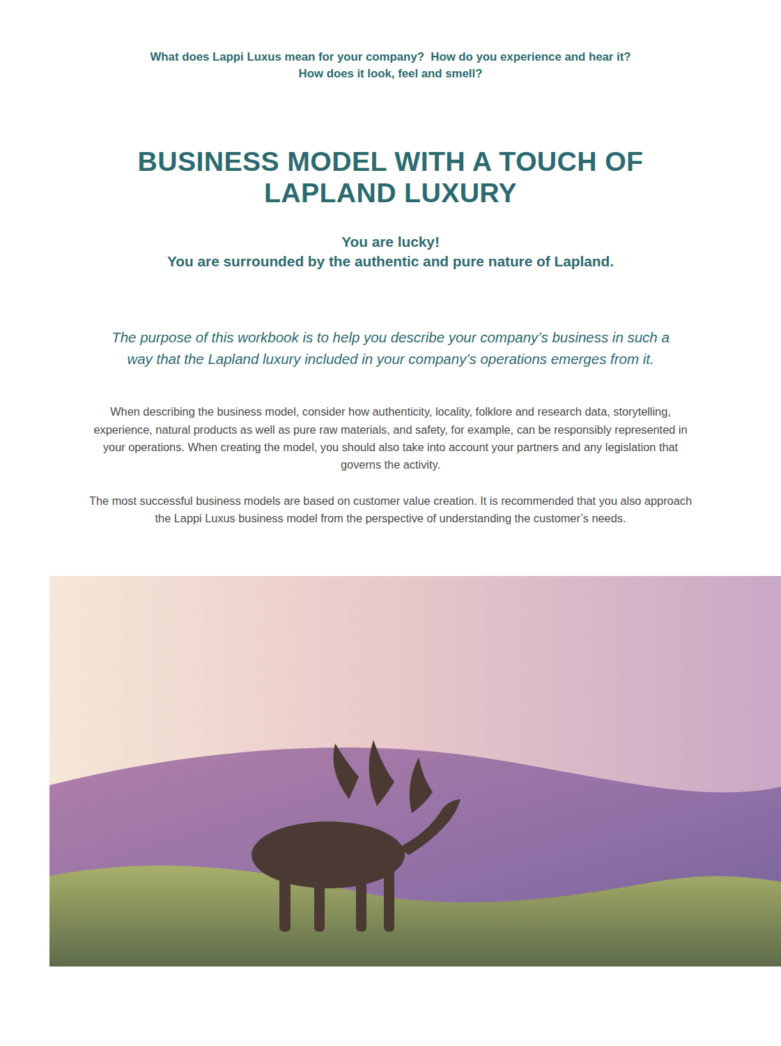What does Lappi Luxus mean for your company? How do you experience and hear it?
How does it look, feel and smell?
Business model with a touch of Lapland luxury
You are lucky!
You are surrounded by the authentic and pure nature of Lapland.
The purpose of this workbook is to help you describe your company’s business in such a way that the Lapland luxury included in your company’s operations emerges from it.
When describing the business model, consider how authenticity, locality, folklore and research data, storytelling, experience, natural products as well as pure raw materials, and safety, for example, can be responsibly represented in your operations. When creating the model, you should also take into account your partners and any legislation that governs the activity.
The most successful business models are based on customer value creation. It is recommended that you also approach the Lappi Luxus business model from the perspective of understanding the customer’s needs.